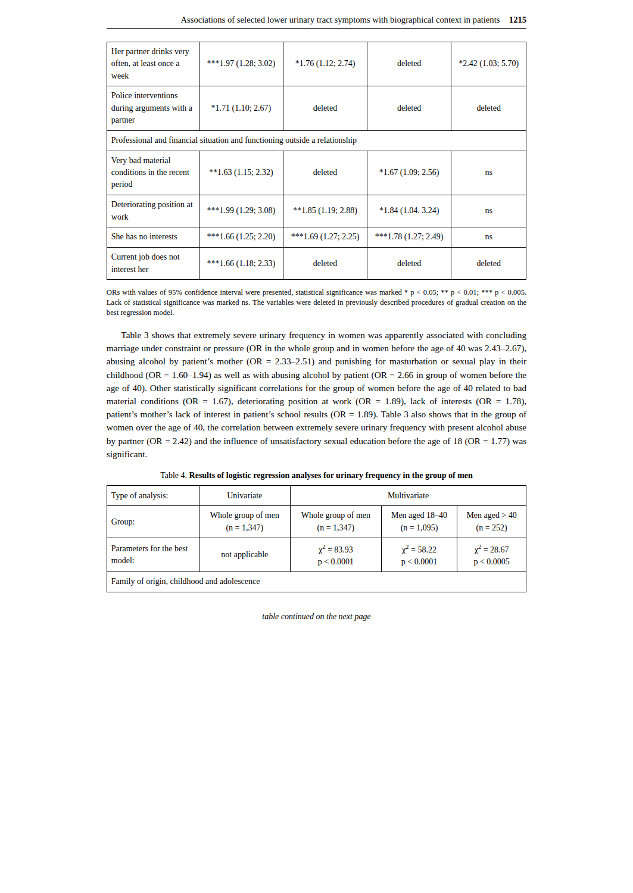Associations of selected lower urinary tract symptoms with biographical context in patients 1215
| Her partner drinks very often, at least once a week | ***1.97 (1.28; 3.02) | *1.76 (1.12; 2.74) | deleted | *2.42 (1.03; 5.70) |
| Police interventions during arguments with a partner | *1.71 (1.10; 2.67) | deleted | deleted | deleted |
| Professional and financial situation and functioning outside a relationship |
| Very bad material conditions in the recent period | **1.63 (1.15; 2.32) | deleted | *1.67 (1.09; 2.56) | ns |
| Deteriorating position at work | ***1.99 (1.29; 3.08) | **1.85 (1.19; 2.88) | *1.84 (1.04. 3.24) | ns |
| She has no interests | ***1.66 (1.25; 2.20) | ***1.69 (1.27; 2.25) | ***1.78 (1.27; 2.49) | ns |
| Current job does not interest her | ***1.66 (1.18; 2.33) | deleted | deleted | deleted |
ORs with values of 95% confidence interval were presented, statistical significance was marked * p < 0.05; ** p < 0.01; *** p < 0.005. Lack of statistical significance was marked ns. The variables were deleted in previously described procedures of gradual creation on the best regression model.
Table 3 shows that extremely severe urinary frequency in women was apparently associated with concluding marriage under constraint or pressure (OR in the whole group and in women before the age of 40 was 2.43–2.67), abusing alcohol by patient’s mother (OR = 2.33–2.51) and punishing for masturbation or sexual play in their childhood (OR = 1.60–1.94) as well as with abusing alcohol by patient (OR = 2.66 in group of women before the age of 40). Other statistically significant correlations for the group of women before the age of 40 related to bad material conditions (OR = 1.67), deteriorating position at work (OR = 1.89), lack of interests (OR = 1.78), patient’s mother’s lack of interest in patient’s school results (OR = 1.89). Table 3 also shows that in the group of women over the age of 40, the correlation between extremely severe urinary frequency with present alcohol abuse by partner (OR = 2.42) and the influence of unsatisfactory sexual education before the age of 18 (OR = 1.77) was significant.
Table 4. Results of logistic regression analyses for urinary frequency in the group of men
| Type of analysis: | Univariate | Multivariate |
| Group: | Whole group of men (n = 1,347) | Whole group of men (n = 1,347) | Men aged 18–40 (n = 1,095) | Men aged > 40 (n = 252) |
| Parameters for the best model: | not applicable | χ 2 = 83.93 p < 0.0001 | χ 2 = 58.22 p < 0.0001 | χ 2 = 28.67 p < 0.0005 |
| Family of origin, childhood and adolescence |
table continued on the next page